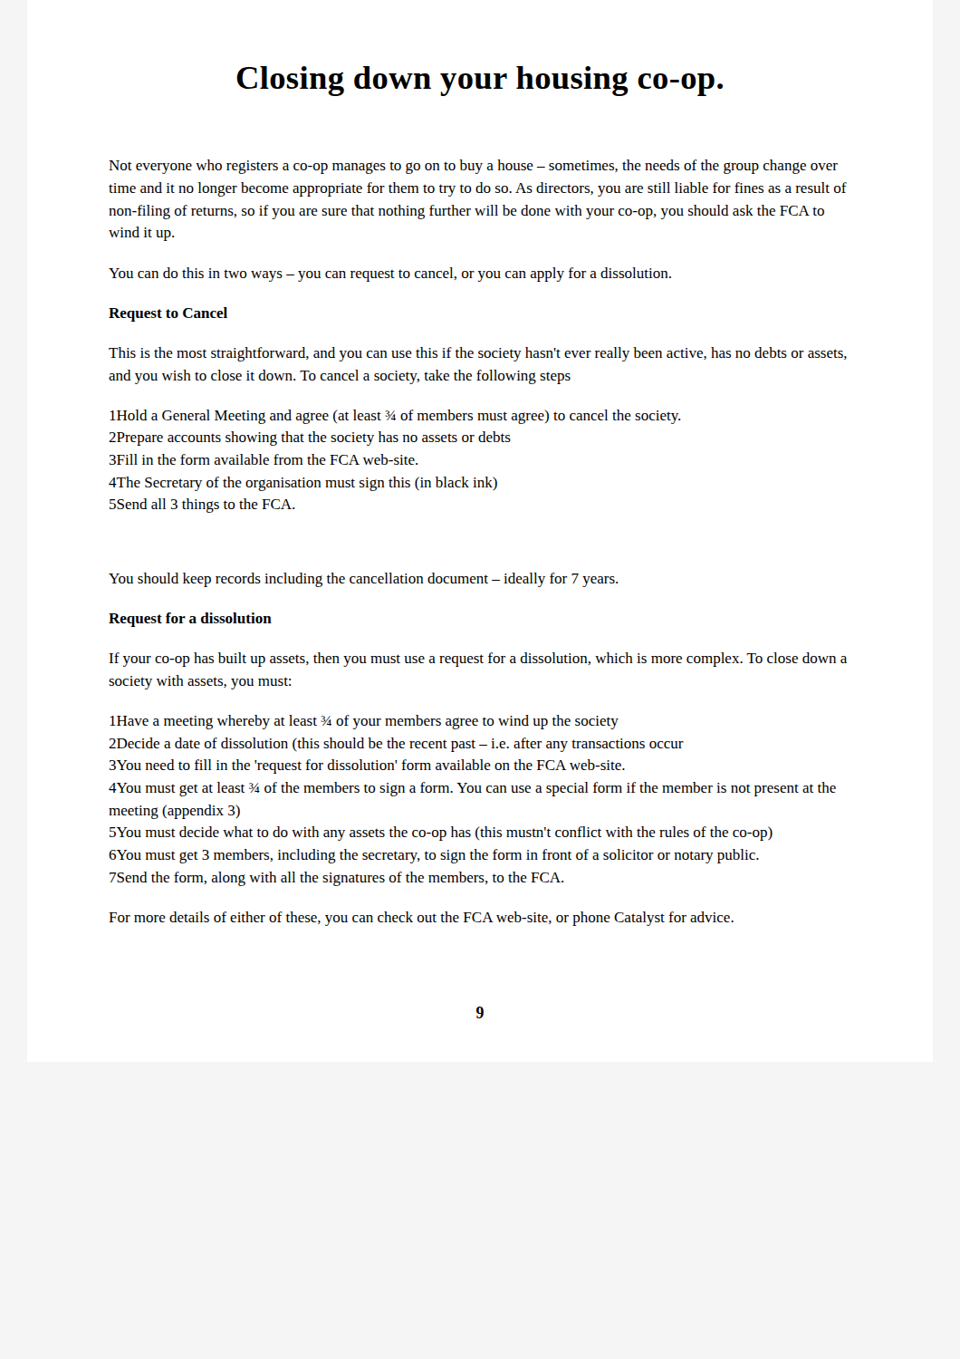Closing down your housing co-op.
Not everyone who registers a co-op manages to go on to buy a house – sometimes, the needs of the group change over time and it no longer become appropriate for them to try to do so. As directors, you are still liable for fines as a result of non-filing of returns, so if you are sure that nothing further will be done with your co-op, you should ask the FCA to wind it up.
You can do this in two ways – you can request to cancel, or you can apply for a dissolution.
Request to Cancel
This is the most straightforward, and you can use this if the society hasn't ever really been active, has no debts or assets, and you wish to close it down. To cancel a society, take the following steps
Hold a General Meeting and agree (at least ¾ of members must agree) to cancel the society.
Prepare accounts showing that the society has no assets or debts
Fill in the form available from the FCA web-site.
The Secretary of the organisation must sign this (in black ink)
Send all 3 things to the FCA.
You should keep records including the cancellation document – ideally for 7 years.
Request for a dissolution
If your co-op has built up assets, then you must use a request for a dissolution, which is more complex. To close down a society with assets, you must:
Have a meeting whereby at least ¾ of your members agree to wind up the society
Decide a date of dissolution (this should be the recent past – i.e. after any transactions occur
You need to fill in the 'request for dissolution' form available on the FCA web-site.
You must get at least ¾ of the members to sign a form. You can use a special form if the member is not present at the meeting (appendix 3)
You must decide what to do with any assets the co-op has (this mustn't conflict with the rules of the co-op)
You must get 3 members, including the secretary, to sign the form in front of a solicitor or notary public.
Send the form, along with all the signatures of the members, to the FCA.
For more details of either of these, you can check out the FCA web-site, or phone Catalyst for advice.
9